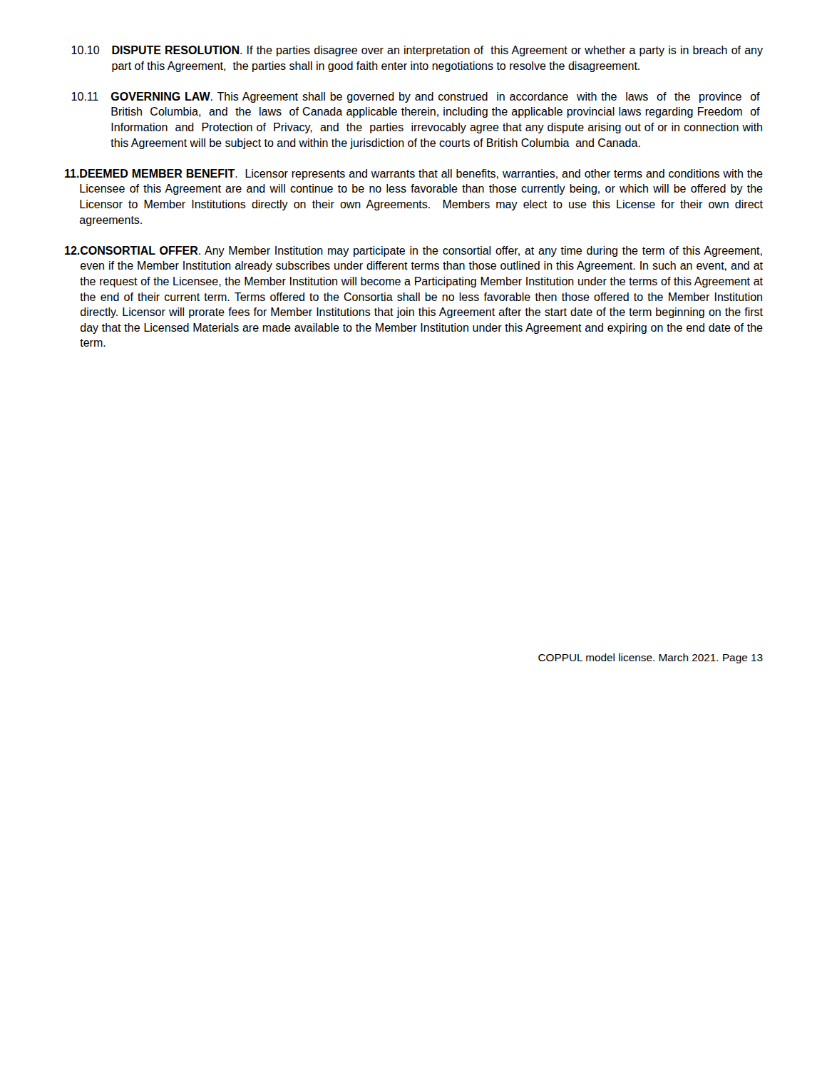10.10
DISPUTE RESOLUTION. If the parties disagree over an interpretation of this Agreement or whether a party is in breach of any part of this Agreement, the parties shall in good faith enter into negotiations to resolve the disagreement.
10.11
GOVERNING LAW. This Agreement shall be governed by and construed in accordance with the laws of the province of British Columbia, and the laws of Canada applicable therein, including the applicable provincial laws regarding Freedom of Information and Protection of Privacy, and the parties irrevocably agree that any dispute arising out of or in connection with this Agreement will be subject to and within the jurisdiction of the courts of British Columbia and Canada.
11.
DEEMED MEMBER BENEFIT. Licensor represents and warrants that all benefits, warranties, and other terms and conditions with the Licensee of this Agreement are and will continue to be no less favorable than those currently being, or which will be offered by the Licensor to Member Institutions directly on their own Agreements. Members may elect to use this License for their own direct agreements.
12.
CONSORTIAL OFFER. Any Member Institution may participate in the consortial offer, at any time during the term of this Agreement, even if the Member Institution already subscribes under different terms than those outlined in this Agreement. In such an event, and at the request of the Licensee, the Member Institution will become a Participating Member Institution under the terms of this Agreement at the end of their current term. Terms offered to the Consortia shall be no less favorable then those offered to the Member Institution directly. Licensor will prorate fees for Member Institutions that join this Agreement after the start date of the term beginning on the first day that the Licensed Materials are made available to the Member Institution under this Agreement and expiring on the end date of the term.
COPPUL model license. March 2021. Page 13